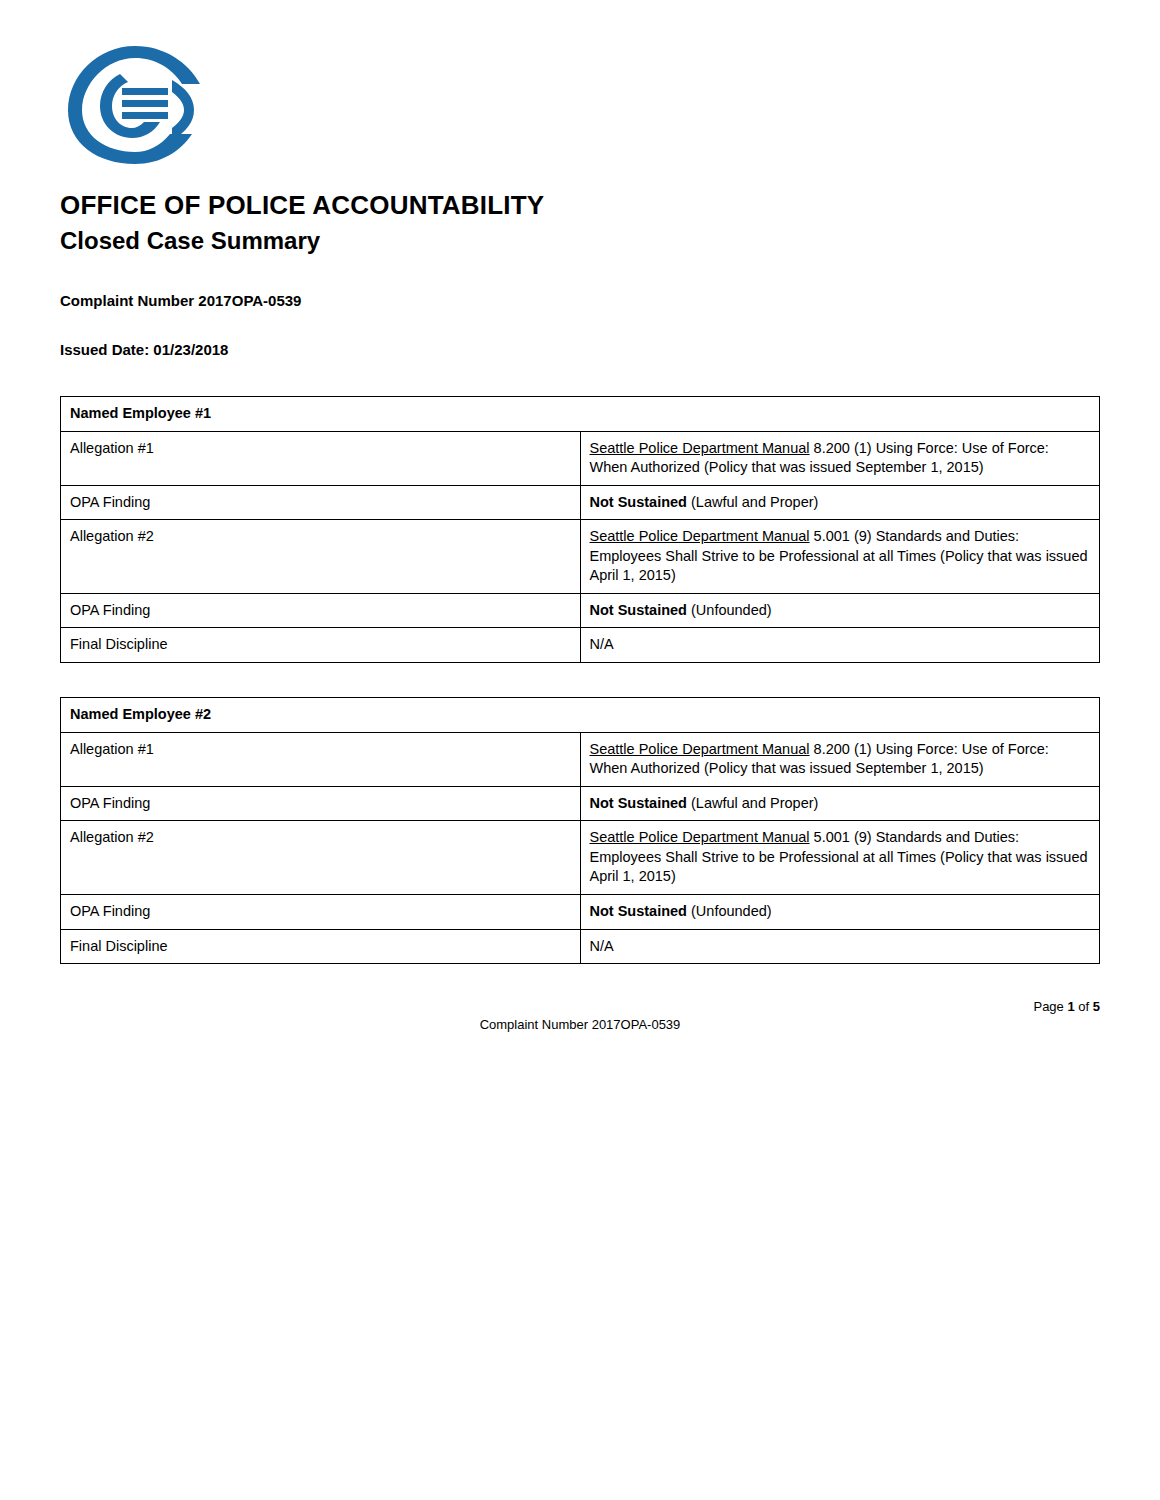OPA seal
OFFICE OF POLICE ACCOUNTABILITY
Closed Case Summary
Complaint Number 2017OPA-0539
Issued Date: 01/23/2018
| Named Employee #1 |
| --- |
| Allegation #1 | Seattle Police Department Manual 8.200 (1) Using Force: Use of Force: When Authorized (Policy that was issued September 1, 2015) |
| OPA Finding | Not Sustained (Lawful and Proper) |
| Allegation #2 | Seattle Police Department Manual 5.001 (9) Standards and Duties: Employees Shall Strive to be Professional at all Times (Policy that was issued April 1, 2015) |
| OPA Finding | Not Sustained (Unfounded) |
| Final Discipline | N/A |
| Named Employee #2 |
| --- |
| Allegation #1 | Seattle Police Department Manual 8.200 (1) Using Force: Use of Force: When Authorized (Policy that was issued September 1, 2015) |
| OPA Finding | Not Sustained (Lawful and Proper) |
| Allegation #2 | Seattle Police Department Manual 5.001 (9) Standards and Duties: Employees Shall Strive to be Professional at all Times (Policy that was issued April 1, 2015) |
| OPA Finding | Not Sustained (Unfounded) |
| Final Discipline | N/A |
Page 1 of 5
Complaint Number 2017OPA-0539